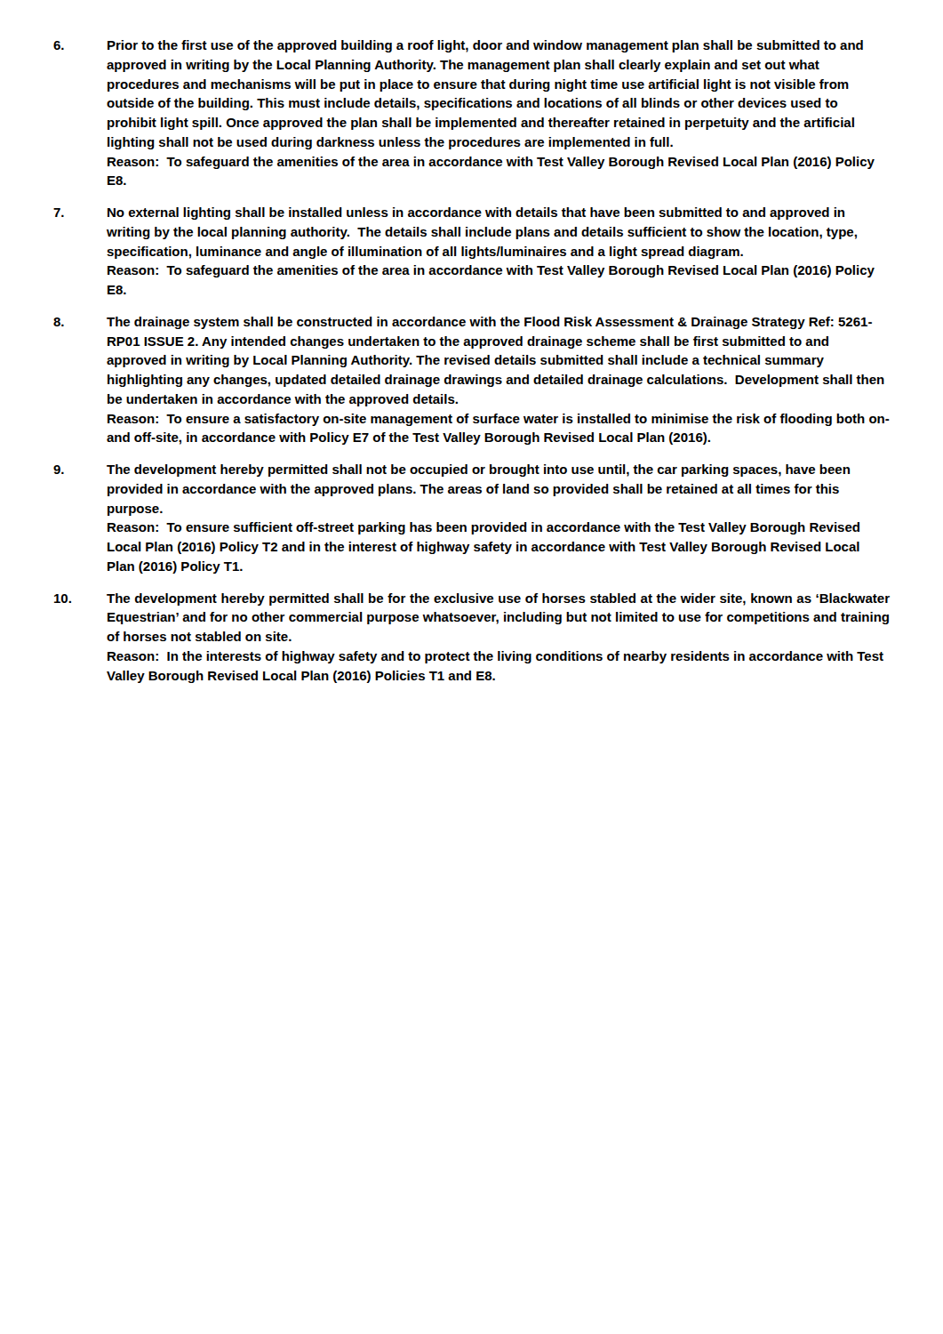Prior to the first use of the approved building a roof light, door and window management plan shall be submitted to and approved in writing by the Local Planning Authority. The management plan shall clearly explain and set out what procedures and mechanisms will be put in place to ensure that during night time use artificial light is not visible from outside of the building. This must include details, specifications and locations of all blinds or other devices used to prohibit light spill. Once approved the plan shall be implemented and thereafter retained in perpetuity and the artificial lighting shall not be used during darkness unless the procedures are implemented in full. Reason: To safeguard the amenities of the area in accordance with Test Valley Borough Revised Local Plan (2016) Policy E8.
No external lighting shall be installed unless in accordance with details that have been submitted to and approved in writing by the local planning authority. The details shall include plans and details sufficient to show the location, type, specification, luminance and angle of illumination of all lights/luminaires and a light spread diagram. Reason: To safeguard the amenities of the area in accordance with Test Valley Borough Revised Local Plan (2016) Policy E8.
The drainage system shall be constructed in accordance with the Flood Risk Assessment & Drainage Strategy Ref: 5261-RP01 ISSUE 2. Any intended changes undertaken to the approved drainage scheme shall be first submitted to and approved in writing by Local Planning Authority. The revised details submitted shall include a technical summary highlighting any changes, updated detailed drainage drawings and detailed drainage calculations. Development shall then be undertaken in accordance with the approved details. Reason: To ensure a satisfactory on-site management of surface water is installed to minimise the risk of flooding both on- and off-site, in accordance with Policy E7 of the Test Valley Borough Revised Local Plan (2016).
The development hereby permitted shall not be occupied or brought into use until, the car parking spaces, have been provided in accordance with the approved plans. The areas of land so provided shall be retained at all times for this purpose. Reason: To ensure sufficient off-street parking has been provided in accordance with the Test Valley Borough Revised Local Plan (2016) Policy T2 and in the interest of highway safety in accordance with Test Valley Borough Revised Local Plan (2016) Policy T1.
The development hereby permitted shall be for the exclusive use of horses stabled at the wider site, known as ‘Blackwater Equestrian’ and for no other commercial purpose whatsoever, including but not limited to use for competitions and training of horses not stabled on site. Reason: In the interests of highway safety and to protect the living conditions of nearby residents in accordance with Test Valley Borough Revised Local Plan (2016) Policies T1 and E8.